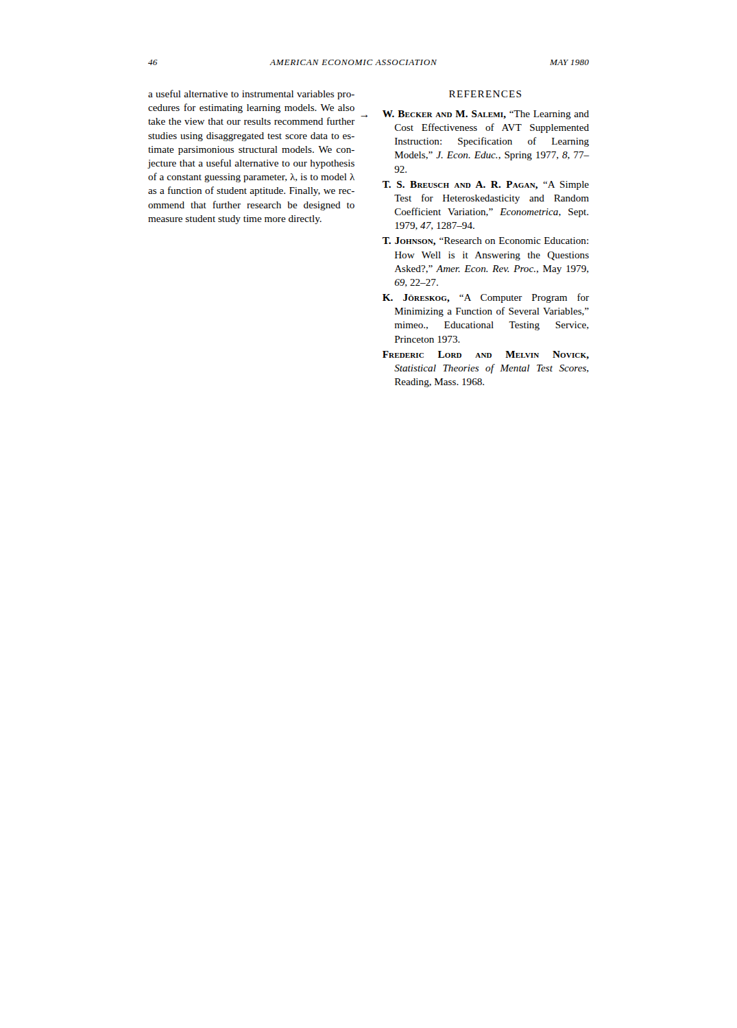46 AMERICAN ECONOMIC ASSOCIATION MAY 1980
a useful alternative to instrumental variables procedures for estimating learning models. We also take the view that our results recommend further studies using disaggregated test score data to estimate parsimonious structural models. We conjecture that a useful alternative to our hypothesis of a constant guessing parameter, λ, is to model λ as a function of student aptitude. Finally, we recommend that further research be designed to measure student study time more directly.
References
W. Becker and M. Salemi, “The Learning and Cost Effectiveness of AVT Supplemented Instruction: Specification of Learning Models,” J. Econ. Educ., Spring 1977, 8, 77–92.
T. S. Breusch and A. R. Pagan, “A Simple Test for Heteroskedasticity and Random Coefficient Variation,” Econometrica, Sept. 1979, 47, 1287–94.
T. Johnson, “Research on Economic Education: How Well is it Answering the Questions Asked?,” Amer. Econ. Rev. Proc., May 1979, 69, 22–27.
K. Jöreskog, “A Computer Program for Minimizing a Function of Several Variables,” mimeo., Educational Testing Service, Princeton 1973.
Frederic Lord and Melvin Novick, Statistical Theories of Mental Test Scores, Reading, Mass. 1968.